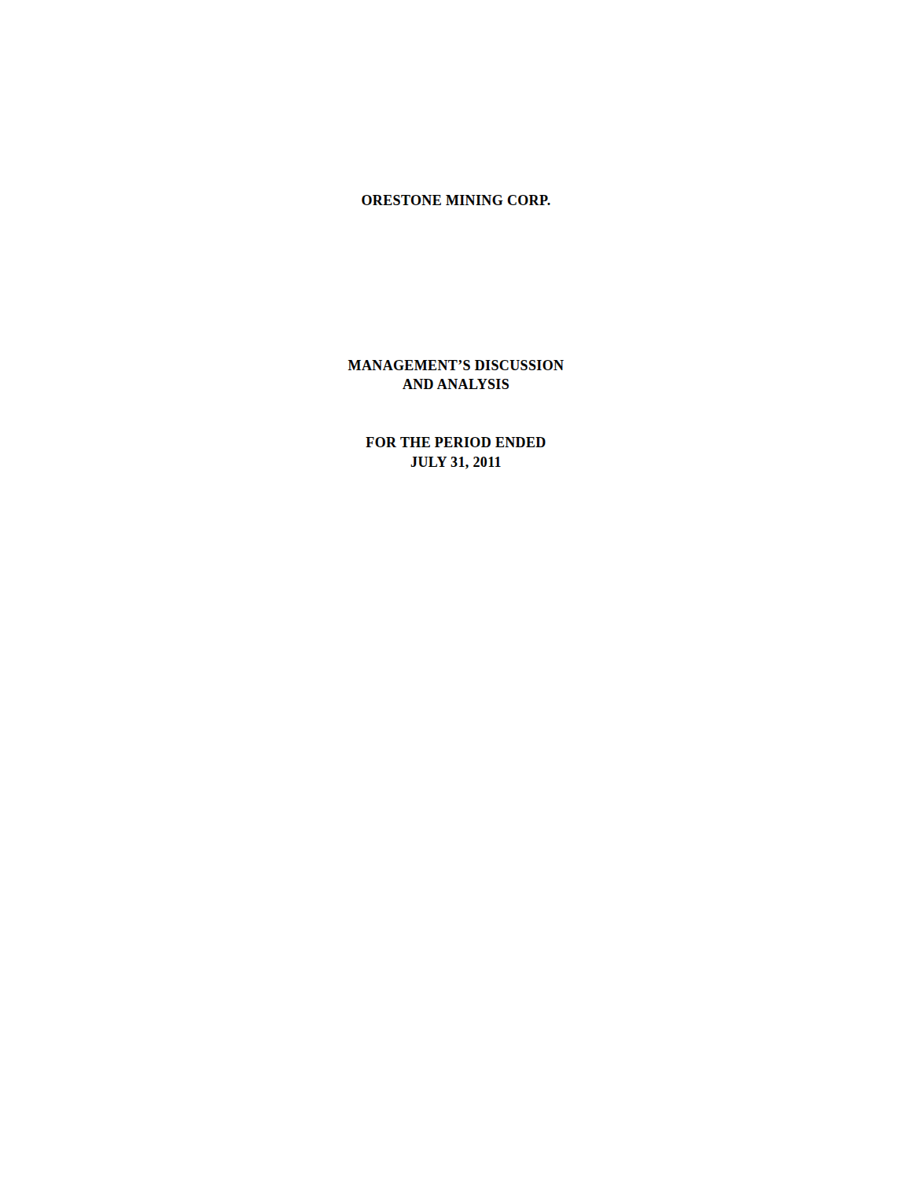ORESTONE MINING CORP.
MANAGEMENT’S DISCUSSION
AND ANALYSIS
FOR THE PERIOD ENDED
JULY 31, 2011